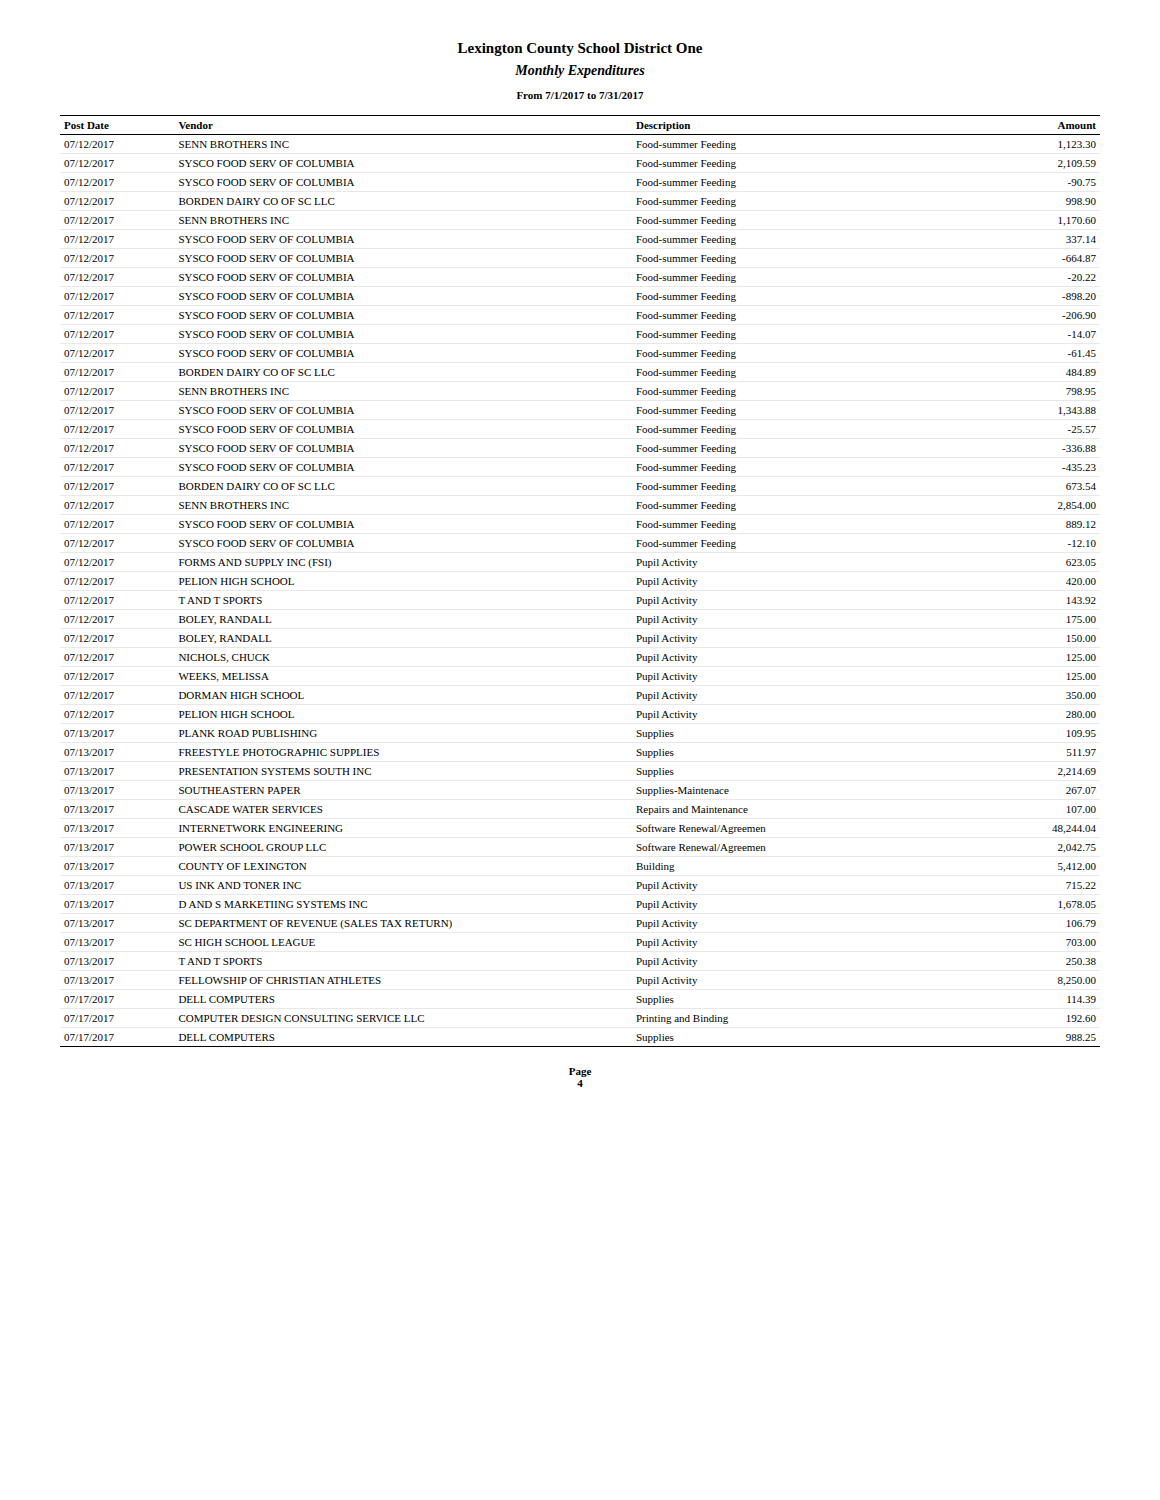Lexington County School District One
Monthly Expenditures
From 7/1/2017 to 7/31/2017
| Post Date | Vendor | Description | Amount |
| --- | --- | --- | --- |
| 07/12/2017 | SENN BROTHERS INC | Food-summer Feeding | 1,123.30 |
| 07/12/2017 | SYSCO FOOD SERV OF COLUMBIA | Food-summer Feeding | 2,109.59 |
| 07/12/2017 | SYSCO FOOD SERV OF COLUMBIA | Food-summer Feeding | -90.75 |
| 07/12/2017 | BORDEN DAIRY CO OF SC LLC | Food-summer Feeding | 998.90 |
| 07/12/2017 | SENN BROTHERS INC | Food-summer Feeding | 1,170.60 |
| 07/12/2017 | SYSCO FOOD SERV OF COLUMBIA | Food-summer Feeding | 337.14 |
| 07/12/2017 | SYSCO FOOD SERV OF COLUMBIA | Food-summer Feeding | -664.87 |
| 07/12/2017 | SYSCO FOOD SERV OF COLUMBIA | Food-summer Feeding | -20.22 |
| 07/12/2017 | SYSCO FOOD SERV OF COLUMBIA | Food-summer Feeding | -898.20 |
| 07/12/2017 | SYSCO FOOD SERV OF COLUMBIA | Food-summer Feeding | -206.90 |
| 07/12/2017 | SYSCO FOOD SERV OF COLUMBIA | Food-summer Feeding | -14.07 |
| 07/12/2017 | SYSCO FOOD SERV OF COLUMBIA | Food-summer Feeding | -61.45 |
| 07/12/2017 | BORDEN DAIRY CO OF SC LLC | Food-summer Feeding | 484.89 |
| 07/12/2017 | SENN BROTHERS INC | Food-summer Feeding | 798.95 |
| 07/12/2017 | SYSCO FOOD SERV OF COLUMBIA | Food-summer Feeding | 1,343.88 |
| 07/12/2017 | SYSCO FOOD SERV OF COLUMBIA | Food-summer Feeding | -25.57 |
| 07/12/2017 | SYSCO FOOD SERV OF COLUMBIA | Food-summer Feeding | -336.88 |
| 07/12/2017 | SYSCO FOOD SERV OF COLUMBIA | Food-summer Feeding | -435.23 |
| 07/12/2017 | BORDEN DAIRY CO OF SC LLC | Food-summer Feeding | 673.54 |
| 07/12/2017 | SENN BROTHERS INC | Food-summer Feeding | 2,854.00 |
| 07/12/2017 | SYSCO FOOD SERV OF COLUMBIA | Food-summer Feeding | 889.12 |
| 07/12/2017 | SYSCO FOOD SERV OF COLUMBIA | Food-summer Feeding | -12.10 |
| 07/12/2017 | FORMS AND SUPPLY INC (FSI) | Pupil Activity | 623.05 |
| 07/12/2017 | PELION HIGH SCHOOL | Pupil Activity | 420.00 |
| 07/12/2017 | T AND T SPORTS | Pupil Activity | 143.92 |
| 07/12/2017 | BOLEY, RANDALL | Pupil Activity | 175.00 |
| 07/12/2017 | BOLEY, RANDALL | Pupil Activity | 150.00 |
| 07/12/2017 | NICHOLS, CHUCK | Pupil Activity | 125.00 |
| 07/12/2017 | WEEKS, MELISSA | Pupil Activity | 125.00 |
| 07/12/2017 | DORMAN HIGH SCHOOL | Pupil Activity | 350.00 |
| 07/12/2017 | PELION HIGH SCHOOL | Pupil Activity | 280.00 |
| 07/13/2017 | PLANK ROAD PUBLISHING | Supplies | 109.95 |
| 07/13/2017 | FREESTYLE PHOTOGRAPHIC SUPPLIES | Supplies | 511.97 |
| 07/13/2017 | PRESENTATION SYSTEMS SOUTH INC | Supplies | 2,214.69 |
| 07/13/2017 | SOUTHEASTERN PAPER | Supplies-Maintenace | 267.07 |
| 07/13/2017 | CASCADE WATER SERVICES | Repairs and Maintenance | 107.00 |
| 07/13/2017 | INTERNETWORK ENGINEERING | Software Renewal/Agreemen | 48,244.04 |
| 07/13/2017 | POWER SCHOOL GROUP LLC | Software Renewal/Agreemen | 2,042.75 |
| 07/13/2017 | COUNTY OF LEXINGTON | Building | 5,412.00 |
| 07/13/2017 | US INK AND TONER INC | Pupil Activity | 715.22 |
| 07/13/2017 | D AND S MARKETIING SYSTEMS INC | Pupil Activity | 1,678.05 |
| 07/13/2017 | SC DEPARTMENT OF REVENUE (SALES TAX RETURN) | Pupil Activity | 106.79 |
| 07/13/2017 | SC HIGH SCHOOL LEAGUE | Pupil Activity | 703.00 |
| 07/13/2017 | T AND T SPORTS | Pupil Activity | 250.38 |
| 07/13/2017 | FELLOWSHIP OF CHRISTIAN ATHLETES | Pupil Activity | 8,250.00 |
| 07/17/2017 | DELL COMPUTERS | Supplies | 114.39 |
| 07/17/2017 | COMPUTER DESIGN CONSULTING SERVICE LLC | Printing and Binding | 192.60 |
| 07/17/2017 | DELL COMPUTERS | Supplies | 988.25 |
Page
4